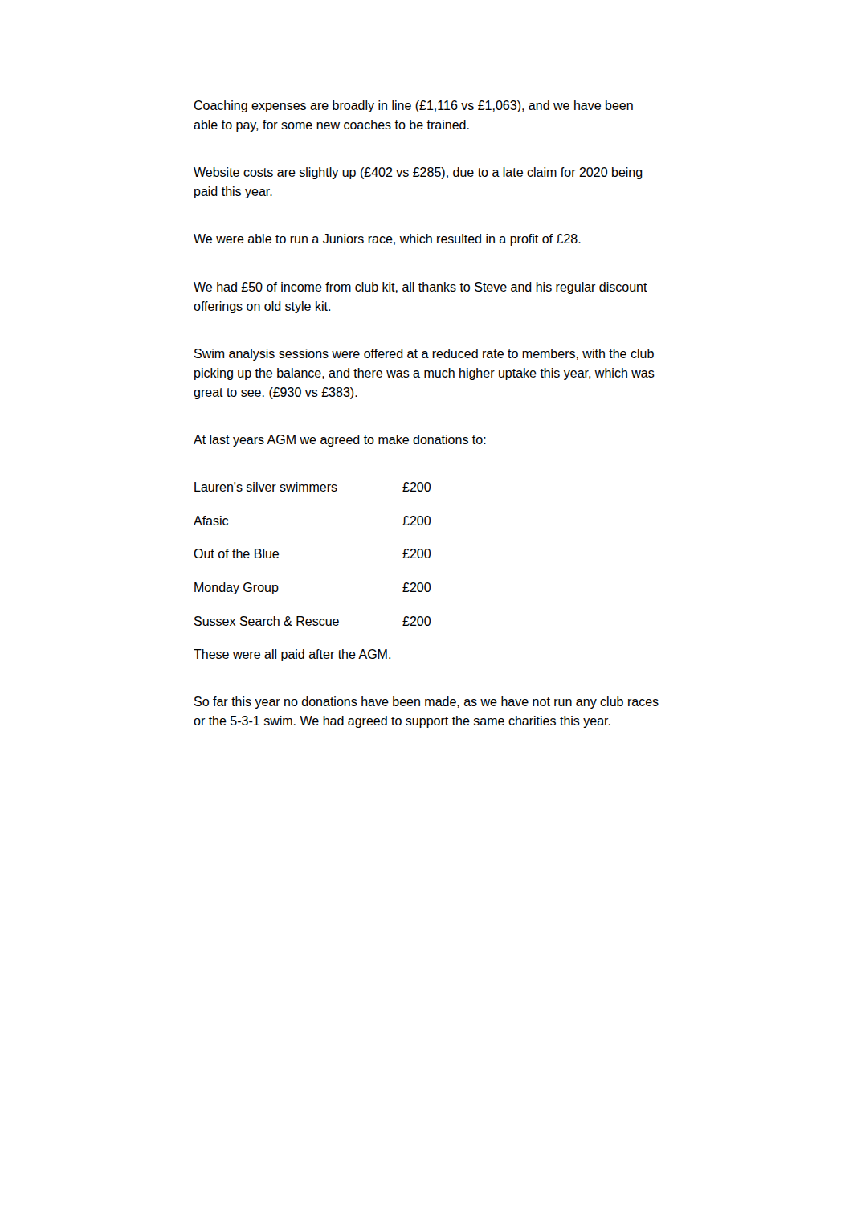Coaching expenses are broadly in line (£1,116 vs £1,063), and we have been able to pay, for some new coaches to be trained.
Website costs are slightly up (£402 vs £285), due to a late claim for 2020 being paid this year.
We were able to run a Juniors race, which resulted in a profit of £28.
We had £50 of income from club kit, all thanks to Steve and his regular discount offerings on old style kit.
Swim analysis sessions were offered at a reduced rate to members, with the club picking up the balance, and there was a much higher uptake this year, which was great to see. (£930 vs £383).
At last years AGM we agreed to make donations to:
Lauren's silver swimmers£200 Afasic£200 Out of the Blue£200 Monday Group£200 Sussex Search & Rescue£200
These were all paid after the AGM.
So far this year no donations have been made, as we have not run any club races or the 5-3-1 swim. We had agreed to support the same charities this year.